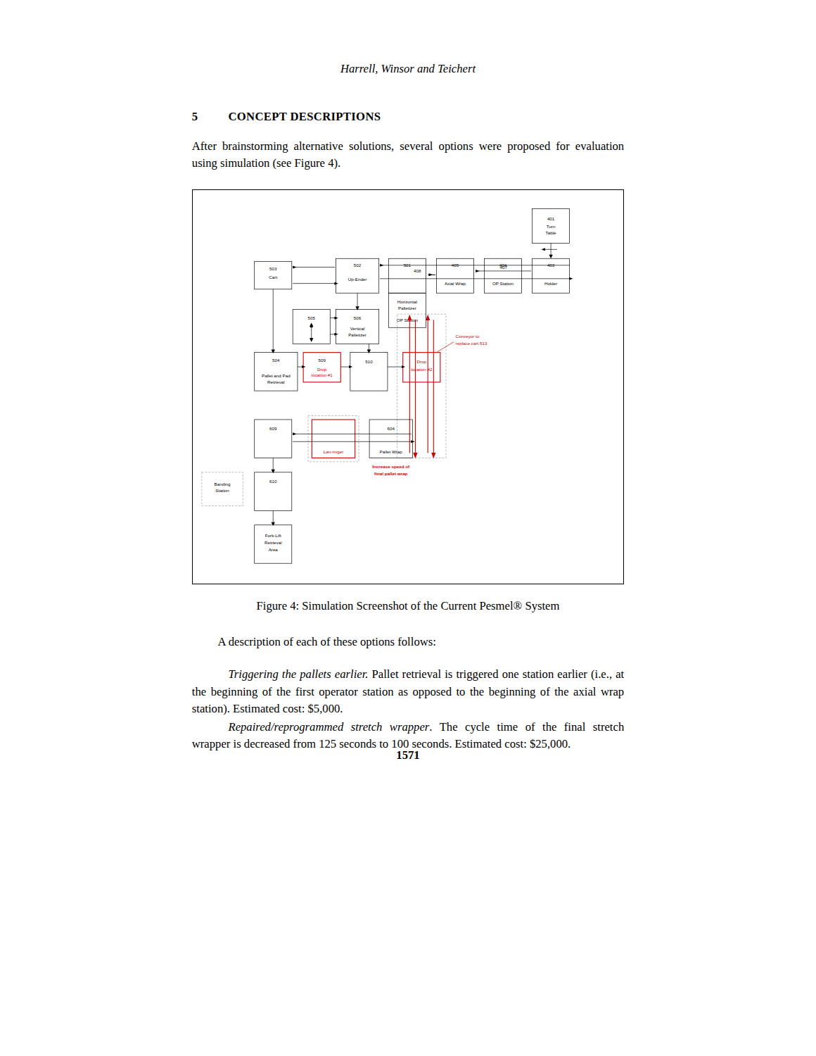Harrell, Winsor and Teichert
5 CONCEPT DESCRIPTIONS
After brainstorming alternative solutions, several options were proposed for evaluation using simulation (see Figure 4).
401 Turn Table 403 Holder 404 OP Station 405 Axial Wrap 501 502 Up-Ender 503 Cart 407 408 Horizontal Palletizer OP Station 505 506 Vertical Palletizer 504 Pallet and Pad Retrieval 509 Drop location #1 510 Drop location #2 Conveyor to replace cart 513 609 Lan-ringer 604 Pallet Wrap Increase speed of final pallet wrap 610 Banding Station Fork-Lift Retrieval Area
Figure 4: Simulation Screenshot of the Current Pesmel® System
A description of each of these options follows:
Triggering the pallets earlier. Pallet retrieval is triggered one station earlier (i.e., at the beginning of the first operator station as opposed to the beginning of the axial wrap station). Estimated cost: $5,000.
Repaired/reprogrammed stretch wrapper. The cycle time of the final stretch wrapper is decreased from 125 seconds to 100 seconds. Estimated cost: $25,000.
1571